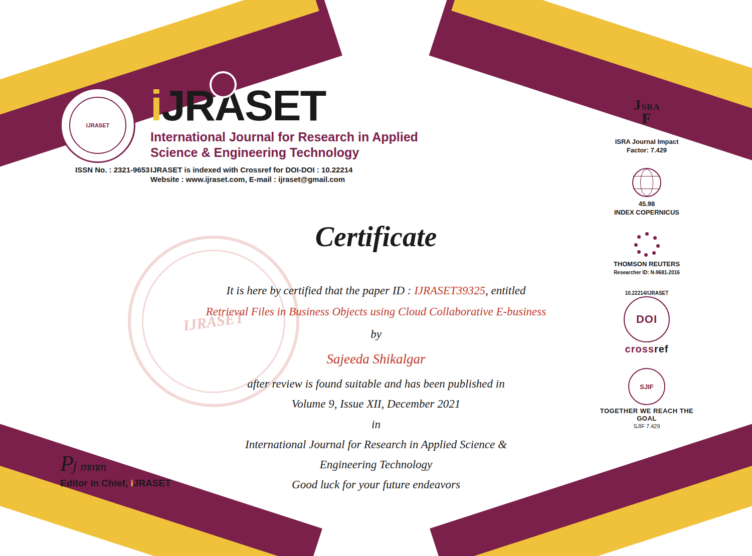IJRASET
ISSN No. : 2321-9653
iJRASET
International Journal for Research in Applied
Science & Engineering Technology
IJRASET is indexed with Crossref for DOI-DOI : 10.22214
Website : www.ijraset.com, E-mail : ijraset@gmail.com
Certificate
IJRASET
It is here by certified that the paper ID : IJRASET39325, entitled Retrieval Files in Business Objects using Cloud Collaborative E-business by Sajeeda Shikalgar after review is found suitable and has been published in
Volume 9, Issue XII, December 2021
in
International Journal for Research in Applied Science &
Engineering Technology
Good luck for your future endeavors
JSRA
F
ISRA Journal Impact
Factor: 7.429
45.98
INDEX COPERNICUS
THOMSON REUTERS
Researcher ID: N-9681-2016
10.22214/IJRASET
DOI
crossref
TOGETHER WE REACH THE GOAL
SJIF 7.429
Pj mmm
Editor in Chief, i JRASET